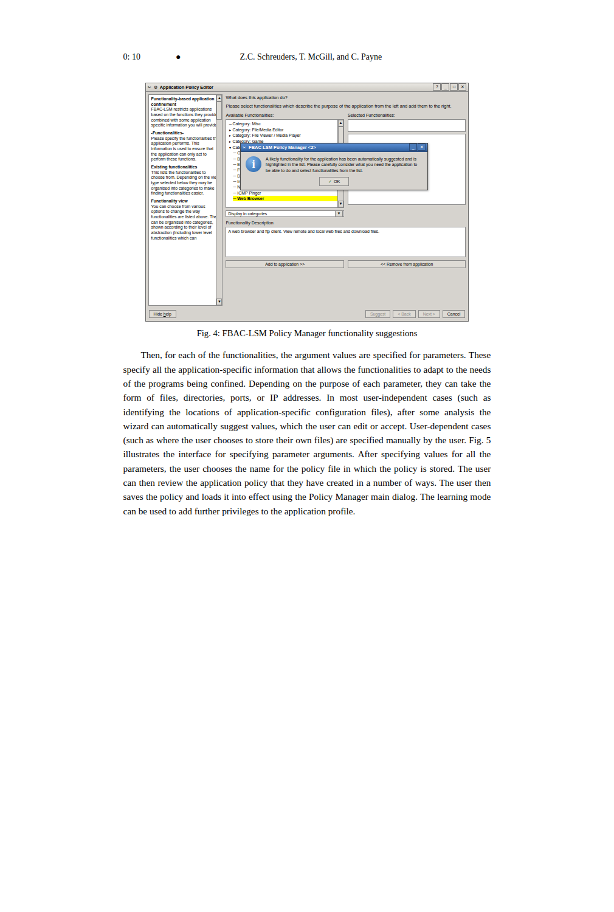0: 10●Z.C. Schreuders, T. McGill, and C. Payne
✂ ⚙ Application Policy Editor ?_□✕
Functionality-based application confinement
FBAC-LSM restricts applications based on the functions they provide, combined with some application specific information you will provide.
-Functionalities-
Please specify the functionalities the application performs. This information is used to ensure that the application can only act to perform these functions.
Existing functionalities
This lists the functionalities to choose from. Depending on the view type selected below they may be organised into categories to make finding functionalities easier.
Functionality view
You can choose from various options to change the way functionalities are listed above. They can be organised into categories, shown according to their level of abstraction (including lower level functionalities which can
▲
▼
What does this application do?
Please select functionalities which describe the purpose of the application from the left and add them to the right.
Available Functionalities:
─Category: Misc
▸Category: File/Media Editor
▸Category: File Viewer / Media Player
▸Category: Game
▾Category: Network Client
─ General Network Client
─ BitTorrent Client
─ Email Client
─ Ftp Client
─ Downloader
─ Irc Chat Client
─ News Reader Client
─ ICMP Pinger
─ Web Browser
▲
▼
Display in categories▼
Selected Functionalities:
Functionality Description
A web browser and ftp client. View remote and local web files and download files.
Add to application >>
<< Remove from application
Hide help
Suggest
< Back
Next >
Cancel
✂ FBAC-LSM Policy Manager <2> _✕
i
A likely functionality for the application has been automatically suggested and is highlighted in the list. Please carefully consider what you need the application to be able to do and select functionalities from the list.
✓OK
Fig. 4: FBAC-LSM Policy Manager functionality suggestions
Then, for each of the functionalities, the argument values are specified for parameters. These specify all the application-specific information that allows the functionalities to adapt to the needs of the programs being confined. Depending on the purpose of each parameter, they can take the form of files, directories, ports, or IP addresses. In most user-independent cases (such as identifying the locations of application-specific configuration files), after some analysis the wizard can automatically suggest values, which the user can edit or accept. User-dependent cases (such as where the user chooses to store their own files) are specified manually by the user. Fig. 5 illustrates the interface for specifying parameter arguments. After specifying values for all the parameters, the user chooses the name for the policy file in which the policy is stored. The user can then review the application policy that they have created in a number of ways. The user then saves the policy and loads it into effect using the Policy Manager main dialog. The learning mode can be used to add further privileges to the application profile.